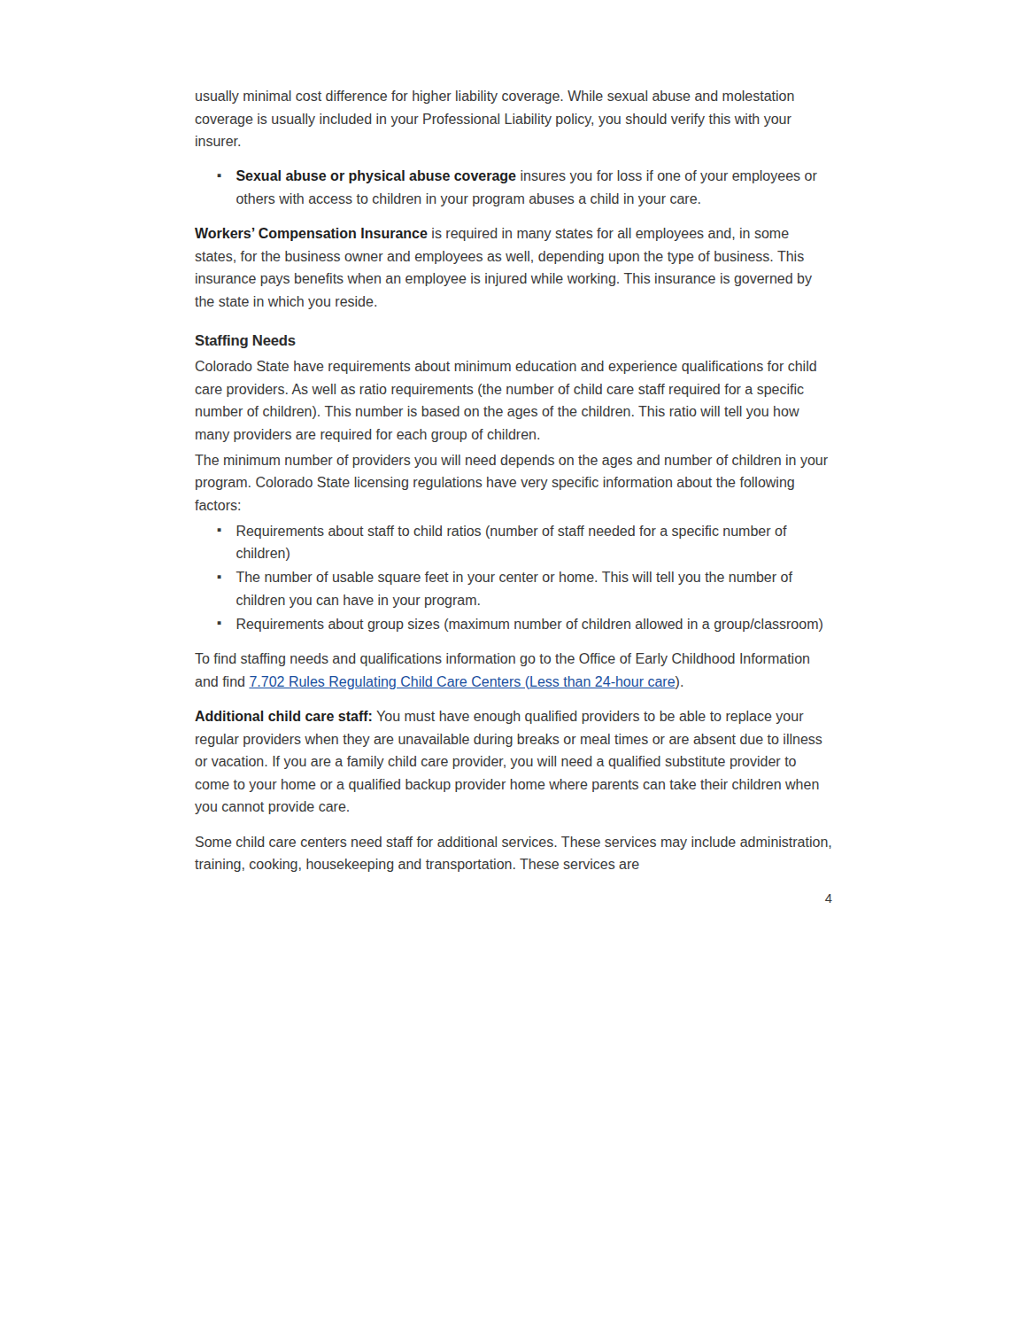usually minimal cost difference for higher liability coverage. While sexual abuse and molestation coverage is usually included in your Professional Liability policy, you should verify this with your insurer.
Sexual abuse or physical abuse coverage insures you for loss if one of your employees or others with access to children in your program abuses a child in your care.
Workers’ Compensation Insurance is required in many states for all employees and, in some states, for the business owner and employees as well, depending upon the type of business. This insurance pays benefits when an employee is injured while working. This insurance is governed by the state in which you reside.
Staffing Needs
Colorado State have requirements about minimum education and experience qualifications for child care providers. As well as ratio requirements (the number of child care staff required for a specific number of children). This number is based on the ages of the children. This ratio will tell you how many providers are required for each group of children.
The minimum number of providers you will need depends on the ages and number of children in your program. Colorado State licensing regulations have very specific information about the following factors:
Requirements about staff to child ratios (number of staff needed for a specific number of children)
The number of usable square feet in your center or home. This will tell you the number of children you can have in your program.
Requirements about group sizes (maximum number of children allowed in a group/classroom)
To find staffing needs and qualifications information go to the Office of Early Childhood Information and find 7.702 Rules Regulating Child Care Centers (Less than 24-hour care).
Additional child care staff: You must have enough qualified providers to be able to replace your regular providers when they are unavailable during breaks or meal times or are absent due to illness or vacation. If you are a family child care provider, you will need a qualified substitute provider to come to your home or a qualified backup provider home where parents can take their children when you cannot provide care.
Some child care centers need staff for additional services. These services may include administration, training, cooking, housekeeping and transportation. These services are
4